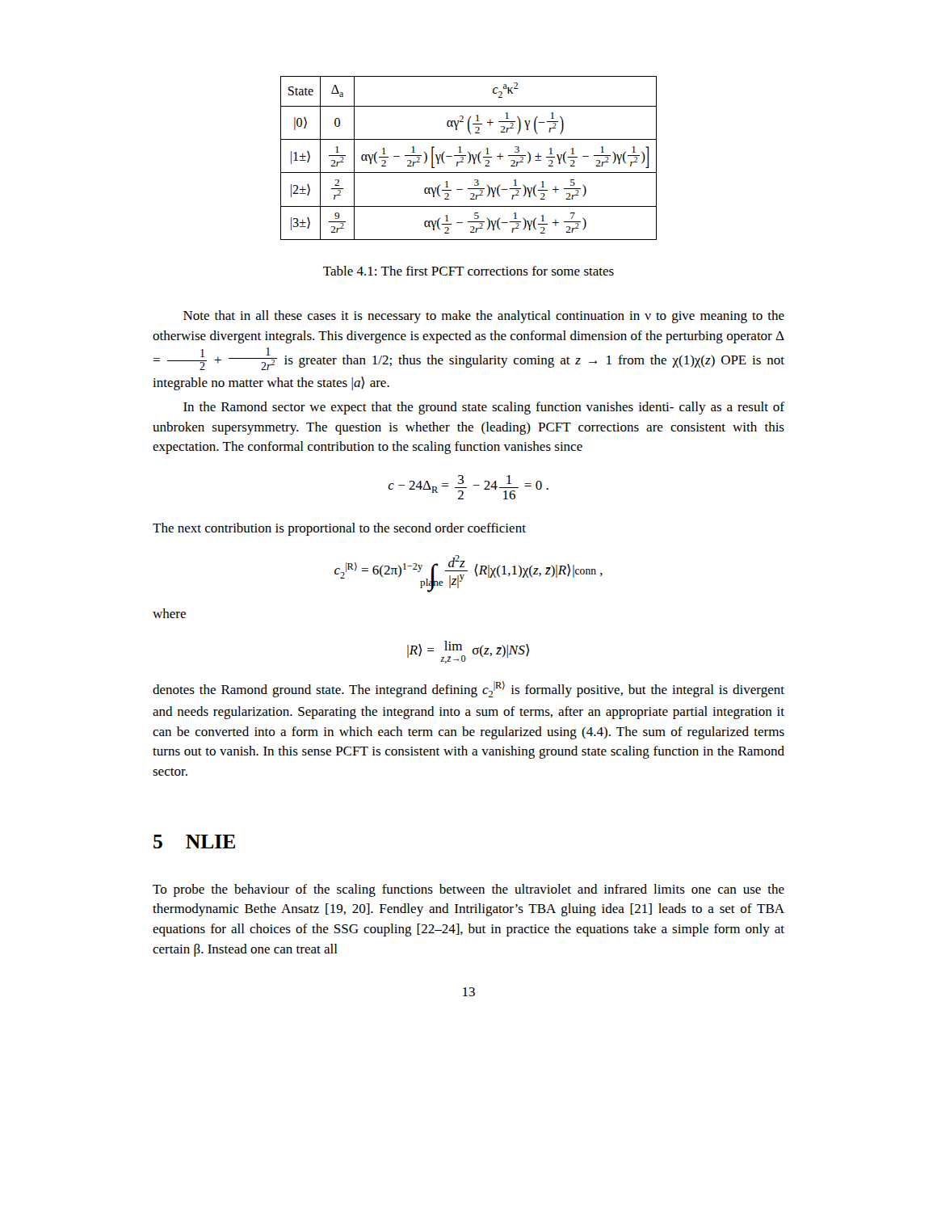| State | Δ a | c 2 a κ 2 |
| --- | --- | --- |
| /0⟩ | 0 | αγ 2 ( 1 2 + 1 2 r 2 ) γ ( − 1 r 2 ) |
| /1±⟩ | 1 2 r 2 | αγ( 1 2 − 1 2 r 2 ) [ γ(− 1 r 2 )γ( 1 2 + 3 2 r 2 ) ± 1 2 γ( 1 2 − 1 2 r 2 )γ( 1 r 2 ) ] |
| /2±⟩ | 2 r 2 | αγ( 1 2 − 3 2 r 2 )γ(− 1 r 2 )γ( 1 2 + 5 2 r 2 ) |
| /3±⟩ | 9 2 r 2 | αγ( 1 2 − 5 2 r 2 )γ(− 1 r 2 )γ( 1 2 + 7 2 r 2 ) |
Table 4.1: The first PCFT corrections for some states
Note that in all these cases it is necessary to make the analytical continuation in ν to give meaning to the otherwise divergent integrals. This divergence is expected as the conformal dimension of the perturbing operator Δ = 12 + 12r 2 is greater than 1/2; thus the singularity coming at z → 1 from the χ(1)χ(z) OPE is not integrable no matter what the states |a⟩ are.
In the Ramond sector we expect that the ground state scaling function vanishes identi- cally as a result of unbroken supersymmetry. The question is whether the (leading) PCFT corrections are consistent with this expectation. The conformal contribution to the scaling function vanishes since
c − 24ΔR = 32 − 24116 = 0 .
The next contribution is proportional to the second order coefficient
c 2|R⟩ = 6(2π)1−2y ∫plane d 2 z|z|y ⟨R|χ(1,1)χ(z, z̄)|R⟩|conn ,
where
|R⟩ = lim z,z̄→0 σ(z, z̄)|NS⟩
denotes the Ramond ground state. The integrand defining c 2|R⟩ is formally positive, but the integral is divergent and needs regularization. Separating the integrand into a sum of terms, after an appropriate partial integration it can be converted into a form in which each term can be regularized using (4.4). The sum of regularized terms turns out to vanish. In this sense PCFT is consistent with a vanishing ground state scaling function in the Ramond sector.
5 NLIE
To probe the behaviour of the scaling functions between the ultraviolet and infrared limits one can use the thermodynamic Bethe Ansatz [19, 20]. Fendley and Intriligator’s TBA gluing idea [21] leads to a set of TBA equations for all choices of the SSG coupling [22–24], but in practice the equations take a simple form only at certain β. Instead one can treat all
13